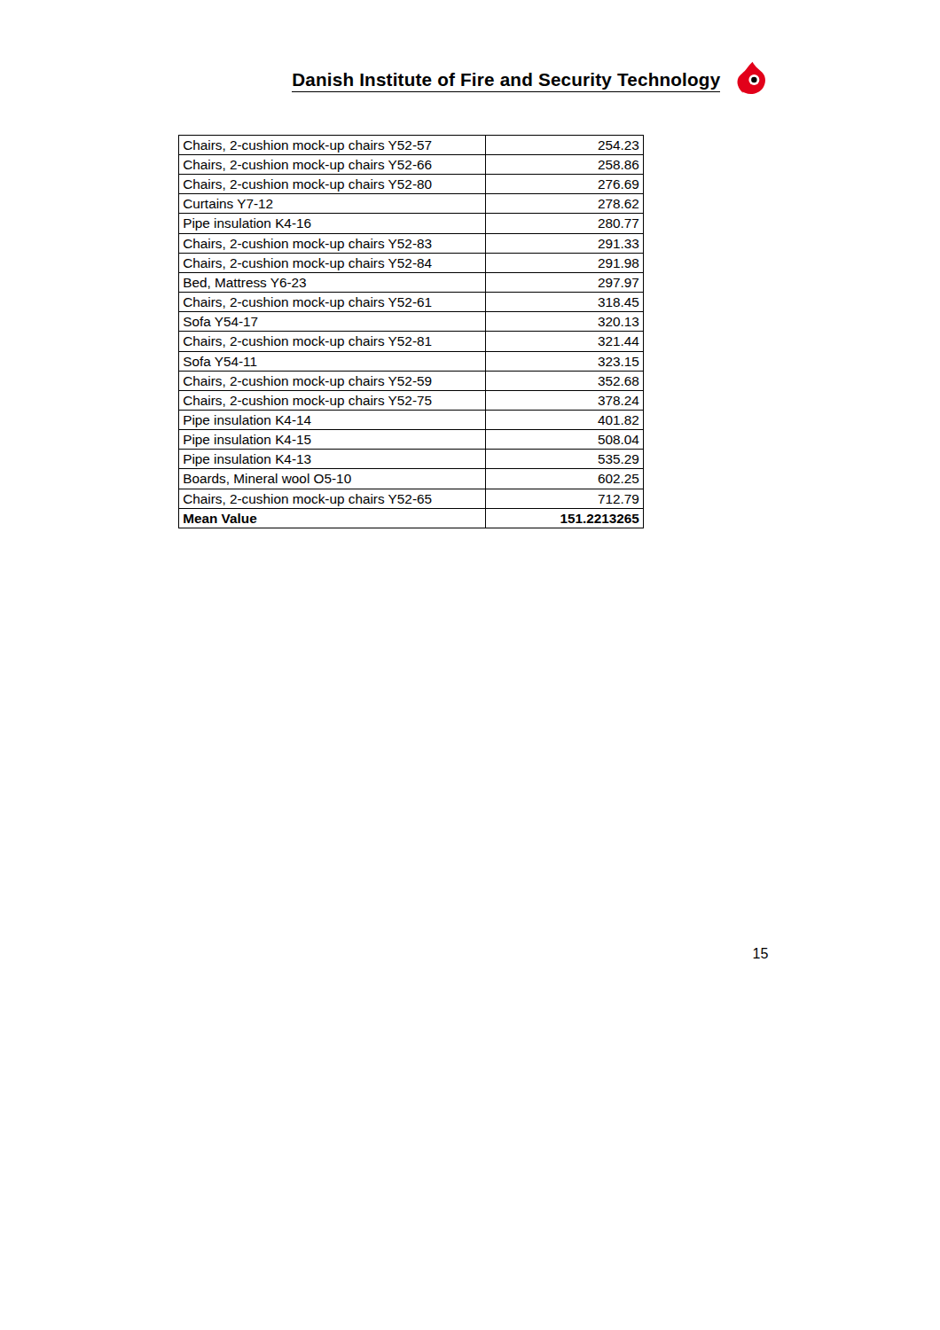Danish Institute of Fire and Security Technology
| Chairs, 2-cushion mock-up chairs Y52-57 | 254.23 |
| Chairs, 2-cushion mock-up chairs Y52-66 | 258.86 |
| Chairs, 2-cushion mock-up chairs Y52-80 | 276.69 |
| Curtains Y7-12 | 278.62 |
| Pipe insulation K4-16 | 280.77 |
| Chairs, 2-cushion mock-up chairs Y52-83 | 291.33 |
| Chairs, 2-cushion mock-up chairs Y52-84 | 291.98 |
| Bed, Mattress Y6-23 | 297.97 |
| Chairs, 2-cushion mock-up chairs Y52-61 | 318.45 |
| Sofa Y54-17 | 320.13 |
| Chairs, 2-cushion mock-up chairs Y52-81 | 321.44 |
| Sofa Y54-11 | 323.15 |
| Chairs, 2-cushion mock-up chairs Y52-59 | 352.68 |
| Chairs, 2-cushion mock-up chairs Y52-75 | 378.24 |
| Pipe insulation K4-14 | 401.82 |
| Pipe insulation K4-15 | 508.04 |
| Pipe insulation K4-13 | 535.29 |
| Boards, Mineral wool O5-10 | 602.25 |
| Chairs, 2-cushion mock-up chairs Y52-65 | 712.79 |
| Mean Value | 151.2213265 |
15